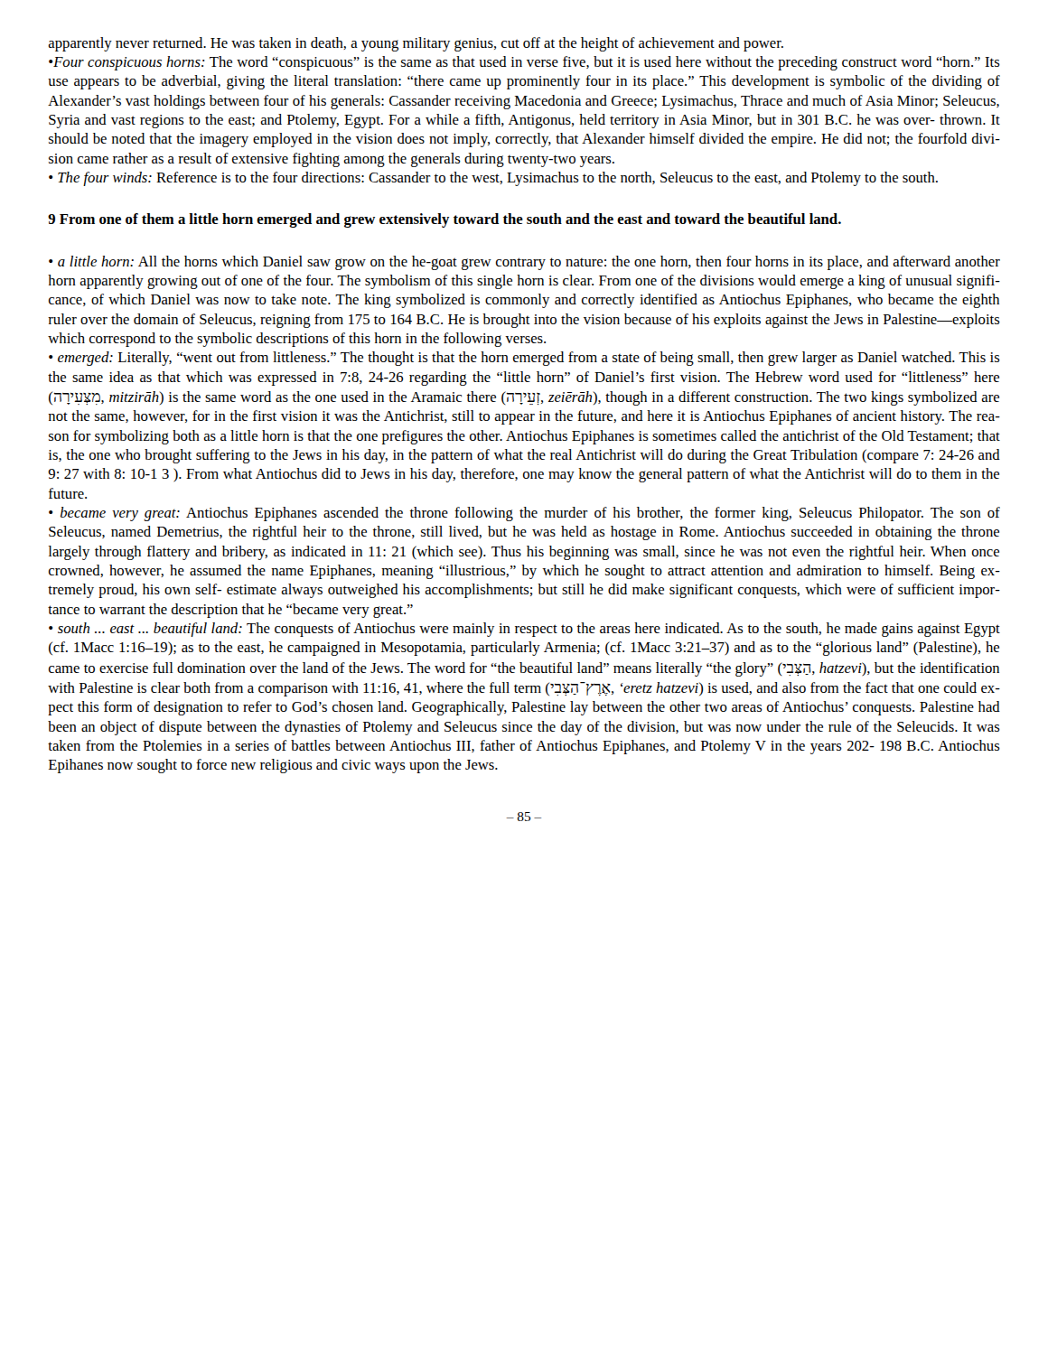apparently never returned. He was taken in death, a young military genius, cut off at the height of achievement and power.
•Four conspicuous horns: The word “conspicuous” is the same as that used in verse five, but it is used here without the preceding construct word “horn.” Its use appears to be adverbial, giving the literal translation: “there came up prominently four in its place.” This development is symbolic of the dividing of Alexander’s vast holdings between four of his generals: Cassander receiving Macedonia and Greece; Lysimachus, Thrace and much of Asia Minor; Seleucus, Syria and vast regions to the east; and Ptolemy, Egypt. For a while a fifth, Antigonus, held territory in Asia Minor, but in 301 B.C. he was over- thrown. It should be noted that the imagery employed in the vision does not imply, correctly, that Alexander himself divided the empire. He did not; the fourfold division came rather as a result of extensive fighting among the generals during twenty-two years.
• The four winds: Reference is to the four directions: Cassander to the west, Lysimachus to the north, Seleucus to the east, and Ptolemy to the south.
9 From one of them a little horn emerged and grew extensively toward the south and the east and toward the beautiful land.
• a little horn: All the horns which Daniel saw grow on the he-goat grew contrary to nature: the one horn, then four horns in its place, and afterward another horn apparently growing out of one of the four. The symbolism of this single horn is clear. From one of the divisions would emerge a king of unusual significance, of which Daniel was now to take note. The king symbolized is commonly and correctly identified as Antiochus Epiphanes, who became the eighth ruler over the domain of Seleucus, reigning from 175 to 164 B.C. He is brought into the vision because of his exploits against the Jews in Palestine—exploits which correspond to the symbolic descriptions of this horn in the following verses.
• emerged: Literally, “went out from littleness.” The thought is that the horn emerged from a state of being small, then grew larger as Daniel watched. This is the same idea as that which was expressed in 7:8, 24-26 regarding the “little horn” of Daniel’s first vision. The Hebrew word used for “littleness” here (מִצְּעִירָה, mitzirāh) is the same word as the one used in the Aramaic there (זְעֵירָה, zeiērāh), though in a different construction. The two kings symbolized are not the same, however, for in the first vision it was the Antichrist, still to appear in the future, and here it is Antiochus Epiphanes of ancient history. The reason for symbolizing both as a little horn is that the one prefigures the other. Antiochus Epiphanes is sometimes called the antichrist of the Old Testament; that is, the one who brought suffering to the Jews in his day, in the pattern of what the real Antichrist will do during the Great Tribulation (compare 7: 24-26 and 9: 27 with 8: 10-1 3 ). From what Antiochus did to Jews in his day, therefore, one may know the general pattern of what the Antichrist will do to them in the future.
• became very great: Antiochus Epiphanes ascended the throne following the murder of his brother, the former king, Seleucus Philopator. The son of Seleucus, named Demetrius, the rightful heir to the throne, still lived, but he was held as hostage in Rome. Antiochus succeeded in obtaining the throne largely through flattery and bribery, as indicated in 11: 21 (which see). Thus his beginning was small, since he was not even the rightful heir. When once crowned, however, he assumed the name Epiphanes, meaning “illustrious,” by which he sought to attract attention and admiration to himself. Being extremely proud, his own self- estimate always outweighed his accomplishments; but still he did make significant conquests, which were of sufficient importance to warrant the description that he “became very great.”
• south ... east ... beautiful land: The conquests of Antiochus were mainly in respect to the areas here indicated. As to the south, he made gains against Egypt (cf. 1Macc 1:16–19); as to the east, he campaigned in Mesopotamia, particularly Armenia; (cf. 1Macc 3:21–37) and as to the “glorious land” (Palestine), he came to exercise full domination over the land of the Jews. The word for “the beautiful land” means literally “the glory” (הַצְּבִי, hatzevi), but the identification with Palestine is clear both from a comparison with 11:16, 41, where the full term (אֶרֶץ־הַצְּבִי, ‘eretz hatzevi) is used, and also from the fact that one could expect this form of designation to refer to God’s chosen land. Geographically, Palestine lay between the other two areas of Antiochus’ conquests. Palestine had been an object of dispute between the dynasties of Ptolemy and Seleucus since the day of the division, but was now under the rule of the Seleucids. It was taken from the Ptolemies in a series of battles between Antiochus III, father of Antiochus Epiphanes, and Ptolemy V in the years 202- 198 B.C. Antiochus Epihanes now sought to force new religious and civic ways upon the Jews.
– 85 –